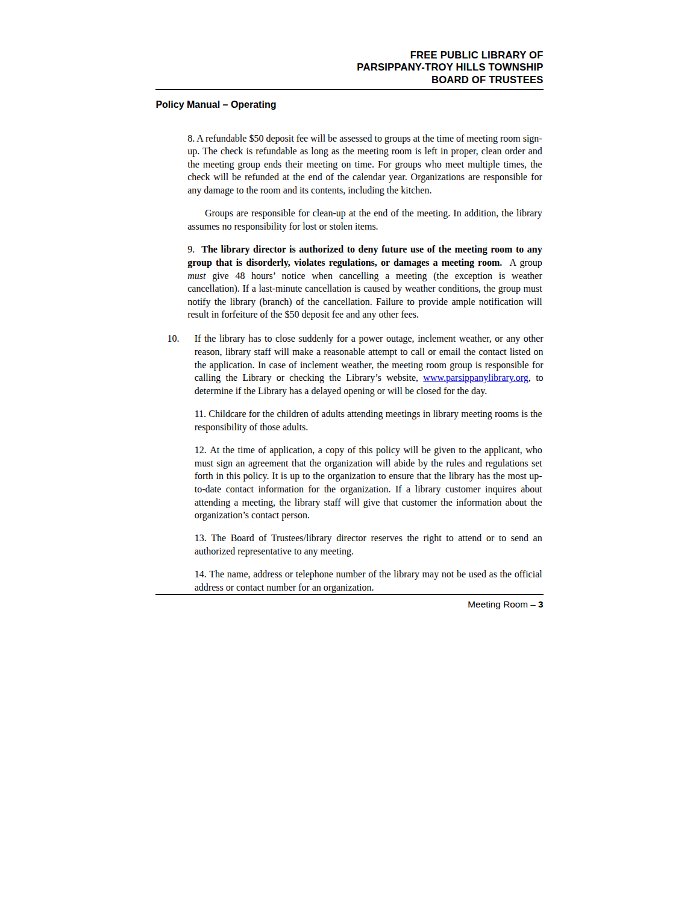FREE PUBLIC LIBRARY OF
PARSIPPANY-TROY HILLS TOWNSHIP
BOARD OF TRUSTEES
Policy Manual – Operating
8. A refundable $50 deposit fee will be assessed to groups at the time of meeting room sign-up. The check is refundable as long as the meeting room is left in proper, clean order and the meeting group ends their meeting on time. For groups who meet multiple times, the check will be refunded at the end of the calendar year. Organizations are responsible for any damage to the room and its contents, including the kitchen.
Groups are responsible for clean-up at the end of the meeting. In addition, the library assumes no responsibility for lost or stolen items.
9. The library director is authorized to deny future use of the meeting room to any group that is disorderly, violates regulations, or damages a meeting room. A group must give 48 hours’ notice when cancelling a meeting (the exception is weather cancellation). If a last-minute cancellation is caused by weather conditions, the group must notify the library (branch) of the cancellation. Failure to provide ample notification will result in forfeiture of the $50 deposit fee and any other fees.
10.
If the library has to close suddenly for a power outage, inclement weather, or any other reason, library staff will make a reasonable attempt to call or email the contact listed on the application. In case of inclement weather, the meeting room group is responsible for calling the Library or checking the Library’s website, www.parsippanylibrary.org, to determine if the Library has a delayed opening or will be closed for the day.
11. Childcare for the children of adults attending meetings in library meeting rooms is the responsibility of those adults.
12. At the time of application, a copy of this policy will be given to the applicant, who must sign an agreement that the organization will abide by the rules and regulations set forth in this policy. It is up to the organization to ensure that the library has the most up-to-date contact information for the organization. If a library customer inquires about attending a meeting, the library staff will give that customer the information about the organization’s contact person.
13. The Board of Trustees/library director reserves the right to attend or to send an authorized representative to any meeting.
14. The name, address or telephone number of the library may not be used as the official address or contact number for an organization.
Meeting Room – 3